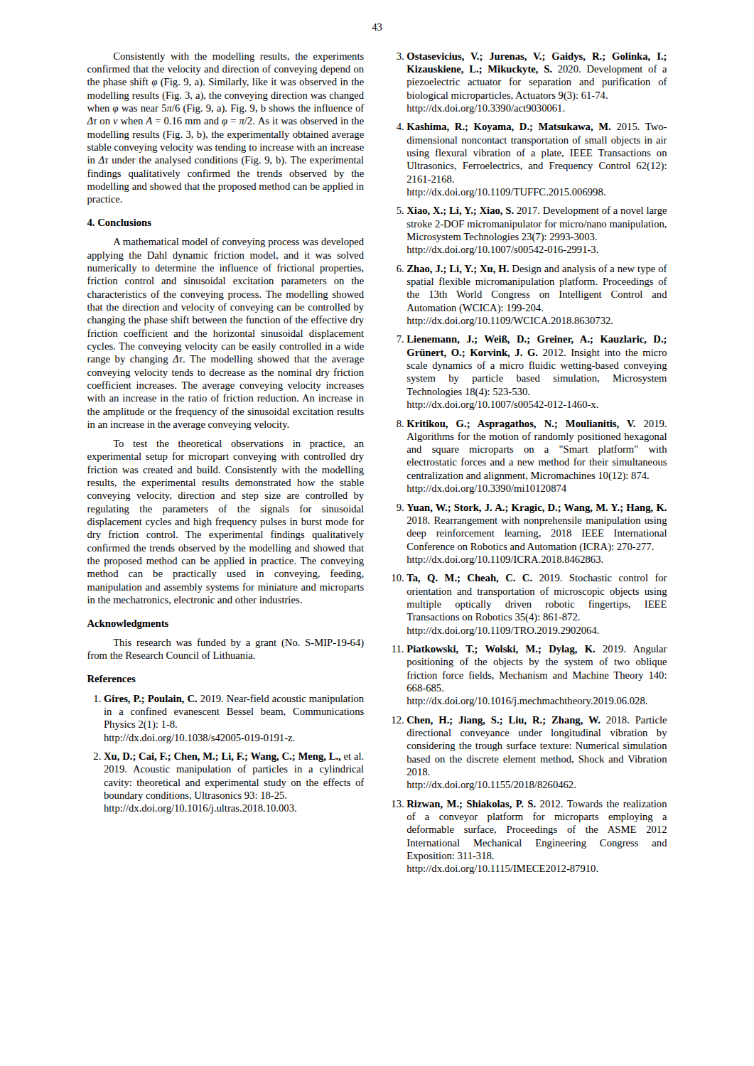43
Consistently with the modelling results, the experiments confirmed that the velocity and direction of conveying depend on the phase shift φ (Fig. 9, a). Similarly, like it was observed in the modelling results (Fig. 3, a), the conveying direction was changed when φ was near 5π/6 (Fig. 9, a). Fig. 9, b shows the influence of Δτ on v when A = 0.16 mm and φ = π/2. As it was observed in the modelling results (Fig. 3, b), the experimentally obtained average stable conveying velocity was tending to increase with an increase in Δτ under the analysed conditions (Fig. 9, b). The experimental findings qualitatively confirmed the trends observed by the modelling and showed that the proposed method can be applied in practice.
4. Conclusions
A mathematical model of conveying process was developed applying the Dahl dynamic friction model, and it was solved numerically to determine the influence of frictional properties, friction control and sinusoidal excitation parameters on the characteristics of the conveying process. The modelling showed that the direction and velocity of conveying can be controlled by changing the phase shift between the function of the effective dry friction coefficient and the horizontal sinusoidal displacement cycles. The conveying velocity can be easily controlled in a wide range by changing Δτ. The modelling showed that the average conveying velocity tends to decrease as the nominal dry friction coefficient increases. The average conveying velocity increases with an increase in the ratio of friction reduction. An increase in the amplitude or the frequency of the sinusoidal excitation results in an increase in the average conveying velocity.
To test the theoretical observations in practice, an experimental setup for micropart conveying with controlled dry friction was created and build. Consistently with the modelling results, the experimental results demonstrated how the stable conveying velocity, direction and step size are controlled by regulating the parameters of the signals for sinusoidal displacement cycles and high frequency pulses in burst mode for dry friction control. The experimental findings qualitatively confirmed the trends observed by the modelling and showed that the proposed method can be applied in practice. The conveying method can be practically used in conveying, feeding, manipulation and assembly systems for miniature and microparts in the mechatronics, electronic and other industries.
Acknowledgments
This research was funded by a grant (No. S-MIP-19-64) from the Research Council of Lithuania.
References
Gires, P.; Poulain, C. 2019. Near-field acoustic manipulation in a confined evanescent Bessel beam, Communications Physics 2(1): 1-8. http://dx.doi.org/10.1038/s42005-019-0191-z.
Xu, D.; Cai, F.; Chen, M.; Li, F.; Wang, C.; Meng, L., et al. 2019. Acoustic manipulation of particles in a cylindrical cavity: theoretical and experimental study on the effects of boundary conditions, Ultrasonics 93: 18-25. http://dx.doi.org/10.1016/j.ultras.2018.10.003.
Ostasevicius, V.; Jurenas, V.; Gaidys, R.; Golinka, I.; Kizauskiene, L.; Mikuckyte, S. 2020. Development of a piezoelectric actuator for separation and purification of biological microparticles, Actuators 9(3): 61-74. http://dx.doi.org/10.3390/act9030061.
Kashima, R.; Koyama, D.; Matsukawa, M. 2015. Two-dimensional noncontact transportation of small objects in air using flexural vibration of a plate, IEEE Transactions on Ultrasonics, Ferroelectrics, and Frequency Control 62(12): 2161-2168. http://dx.doi.org/10.1109/TUFFC.2015.006998.
Xiao, X.; Li, Y.; Xiao, S. 2017. Development of a novel large stroke 2-DOF micromanipulator for micro/nano manipulation, Microsystem Technologies 23(7): 2993-3003. http://dx.doi.org/10.1007/s00542-016-2991-3.
Zhao, J.; Li, Y.; Xu, H. Design and analysis of a new type of spatial flexible micromanipulation platform. Proceedings of the 13th World Congress on Intelligent Control and Automation (WCICA): 199-204. http://dx.doi.org/10.1109/WCICA.2018.8630732.
Lienemann, J.; Weiß, D.; Greiner, A.; Kauzlaric, D.; Grünert, O.; Korvink, J. G. 2012. Insight into the micro scale dynamics of a micro fluidic wetting-based conveying system by particle based simulation, Microsystem Technologies 18(4): 523-530. http://dx.doi.org/10.1007/s00542-012-1460-x.
Kritikou, G.; Aspragathos, N.; Moulianitis, V. 2019. Algorithms for the motion of randomly positioned hexagonal and square microparts on a "Smart platform" with electrostatic forces and a new method for their simultaneous centralization and alignment, Micromachines 10(12): 874. http://dx.doi.org/10.3390/mi10120874
Yuan, W.; Stork, J. A.; Kragic, D.; Wang, M. Y.; Hang, K. 2018. Rearrangement with nonprehensile manipulation using deep reinforcement learning, 2018 IEEE International Conference on Robotics and Automation (ICRA): 270-277. http://dx.doi.org/10.1109/ICRA.2018.8462863.
Ta, Q. M.; Cheah, C. C. 2019. Stochastic control for orientation and transportation of microscopic objects using multiple optically driven robotic fingertips, IEEE Transactions on Robotics 35(4): 861-872. http://dx.doi.org/10.1109/TRO.2019.2902064.
Piatkowski, T.; Wolski, M.; Dylag, K. 2019. Angular positioning of the objects by the system of two oblique friction force fields, Mechanism and Machine Theory 140: 668-685. http://dx.doi.org/10.1016/j.mechmachtheory.2019.06.028.
Chen, H.; Jiang, S.; Liu, R.; Zhang, W. 2018. Particle directional conveyance under longitudinal vibration by considering the trough surface texture: Numerical simulation based on the discrete element method, Shock and Vibration 2018. http://dx.doi.org/10.1155/2018/8260462.
Rizwan, M.; Shiakolas, P. S. 2012. Towards the realization of a conveyor platform for microparts employing a deformable surface, Proceedings of the ASME 2012 International Mechanical Engineering Congress and Exposition: 311-318. http://dx.doi.org/10.1115/IMECE2012-87910.